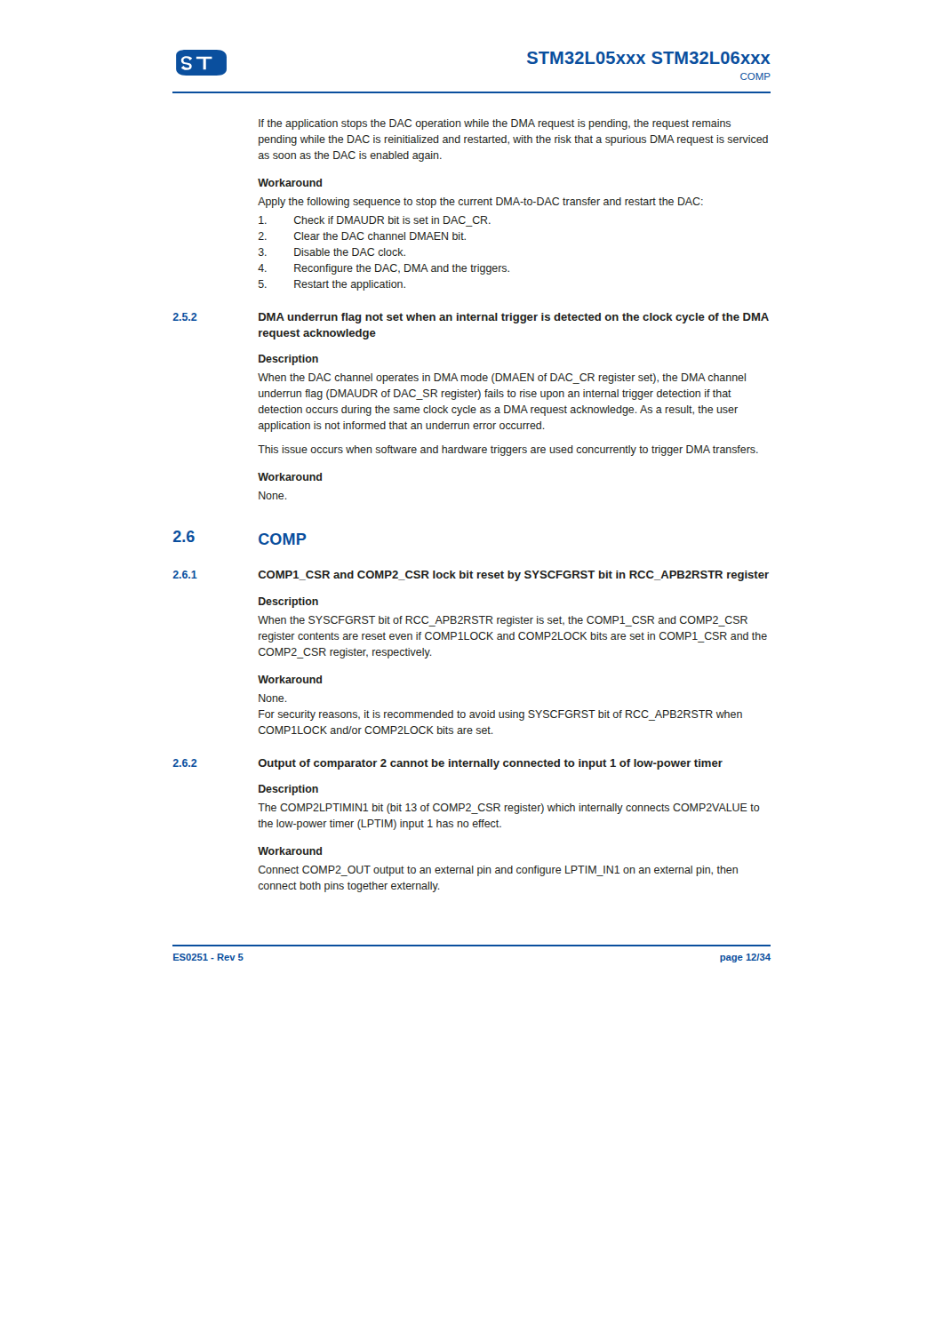STM32L05xxx STM32L06xxx
COMP
If the application stops the DAC operation while the DMA request is pending, the request remains pending while the DAC is reinitialized and restarted, with the risk that a spurious DMA request is serviced as soon as the DAC is enabled again.
Workaround
Apply the following sequence to stop the current DMA-to-DAC transfer and restart the DAC:
1. Check if DMAUDR bit is set in DAC_CR.
2. Clear the DAC channel DMAEN bit.
3. Disable the DAC clock.
4. Reconfigure the DAC, DMA and the triggers.
5. Restart the application.
2.5.2
DMA underrun flag not set when an internal trigger is detected on the clock cycle of the DMA request acknowledge
Description
When the DAC channel operates in DMA mode (DMAEN of DAC_CR register set), the DMA channel underrun flag (DMAUDR of DAC_SR register) fails to rise upon an internal trigger detection if that detection occurs during the same clock cycle as a DMA request acknowledge. As a result, the user application is not informed that an underrun error occurred.
This issue occurs when software and hardware triggers are used concurrently to trigger DMA transfers.
Workaround
None.
2.6
COMP
2.6.1
COMP1_CSR and COMP2_CSR lock bit reset by SYSCFGRST bit in RCC_APB2RSTR register
Description
When the SYSCFGRST bit of RCC_APB2RSTR register is set, the COMP1_CSR and COMP2_CSR register contents are reset even if COMP1LOCK and COMP2LOCK bits are set in COMP1_CSR and the COMP2_CSR register, respectively.
Workaround
None.
For security reasons, it is recommended to avoid using SYSCFGRST bit of RCC_APB2RSTR when COMP1LOCK and/or COMP2LOCK bits are set.
2.6.2
Output of comparator 2 cannot be internally connected to input 1 of low-power timer
Description
The COMP2LPTIMIN1 bit (bit 13 of COMP2_CSR register) which internally connects COMP2VALUE to the low-power timer (LPTIM) input 1 has no effect.
Workaround
Connect COMP2_OUT output to an external pin and configure LPTIM_IN1 on an external pin, then connect both pins together externally.
ES0251 - Rev 5
page 12/34